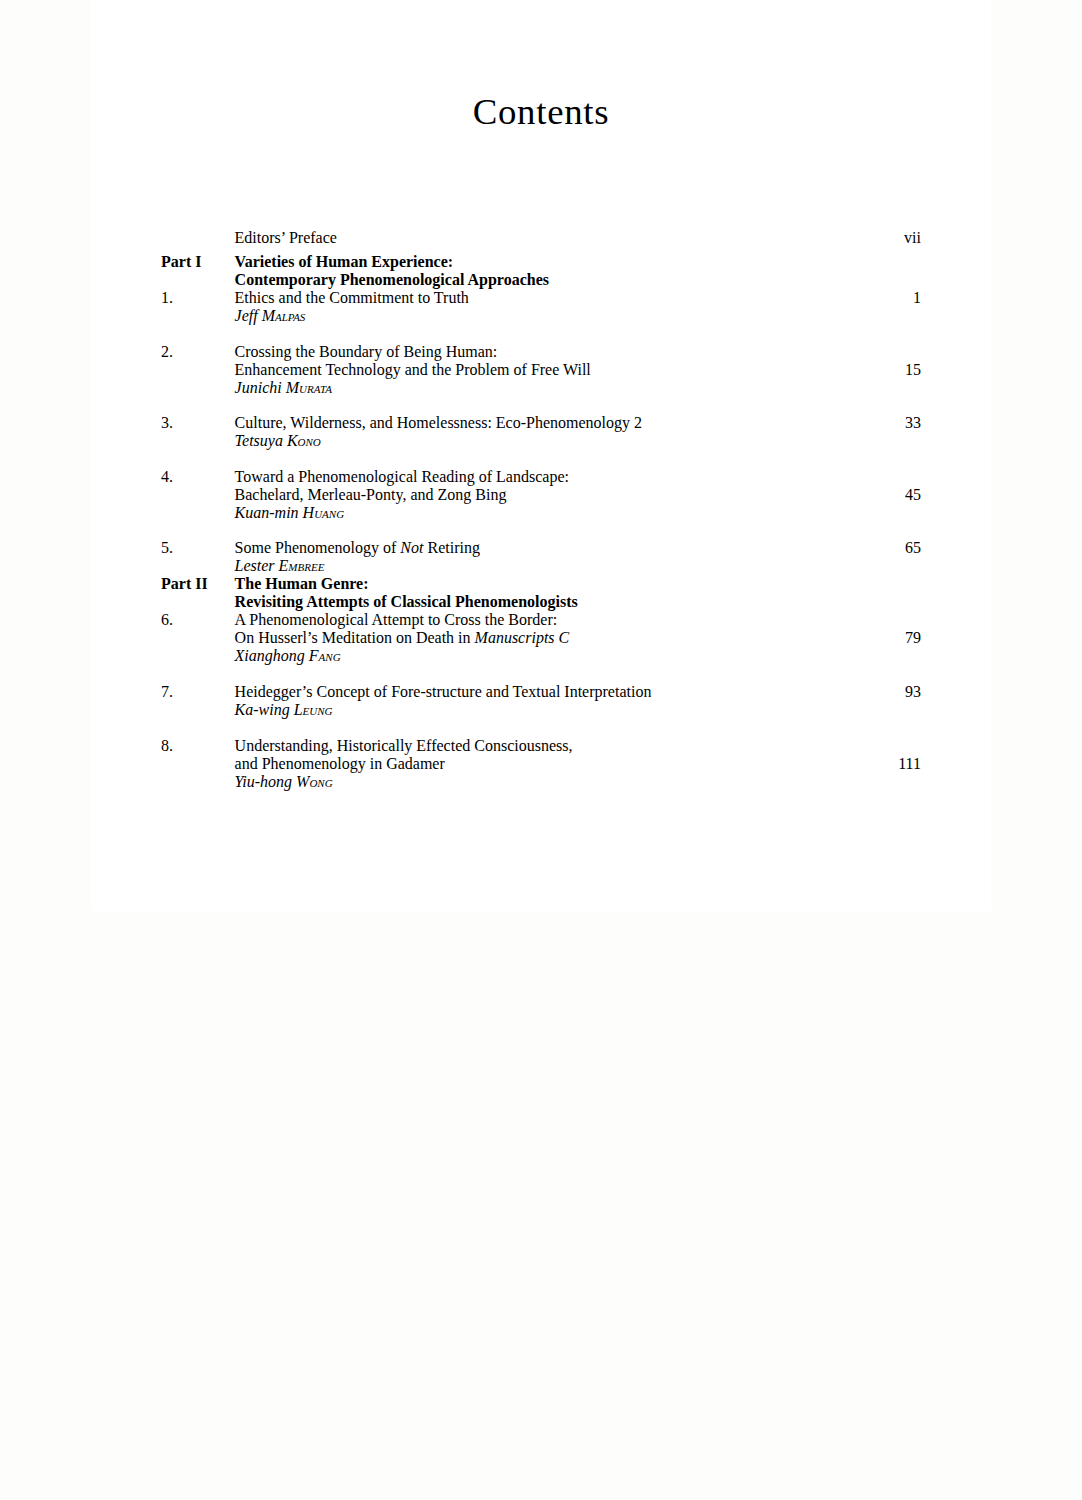Contents
| | Editors’ Preface | vii |
| Part I | Varieties of Human Experience: Contemporary Phenomenological Approaches | |
| 1. | Ethics and the Commitment to Truth Jeff Malpas | 1 |
| 2. | Crossing the Boundary of Being Human: Enhancement Technology and the Problem of Free Will Junichi Murata | 15 |
| 3. | Culture, Wilderness, and Homelessness: Eco-Phenomenology 2 Tetsuya Kono | 33 |
| 4. | Toward a Phenomenological Reading of Landscape: Bachelard, Merleau-Ponty, and Zong Bing Kuan-min Huang | 45 |
| 5. | Some Phenomenology of Not Retiring Lester Embree | 65 |
| Part II | The Human Genre: Revisiting Attempts of Classical Phenomenologists | |
| 6. | A Phenomenological Attempt to Cross the Border: On Husserl’s Meditation on Death in Manuscripts C Xianghong Fang | 79 |
| 7. | Heidegger’s Concept of Fore-structure and Textual Interpretation Ka-wing Leung | 93 |
| 8. | Understanding, Historically Effected Consciousness, and Phenomenology in Gadamer Yiu-hong Wong | 111 |